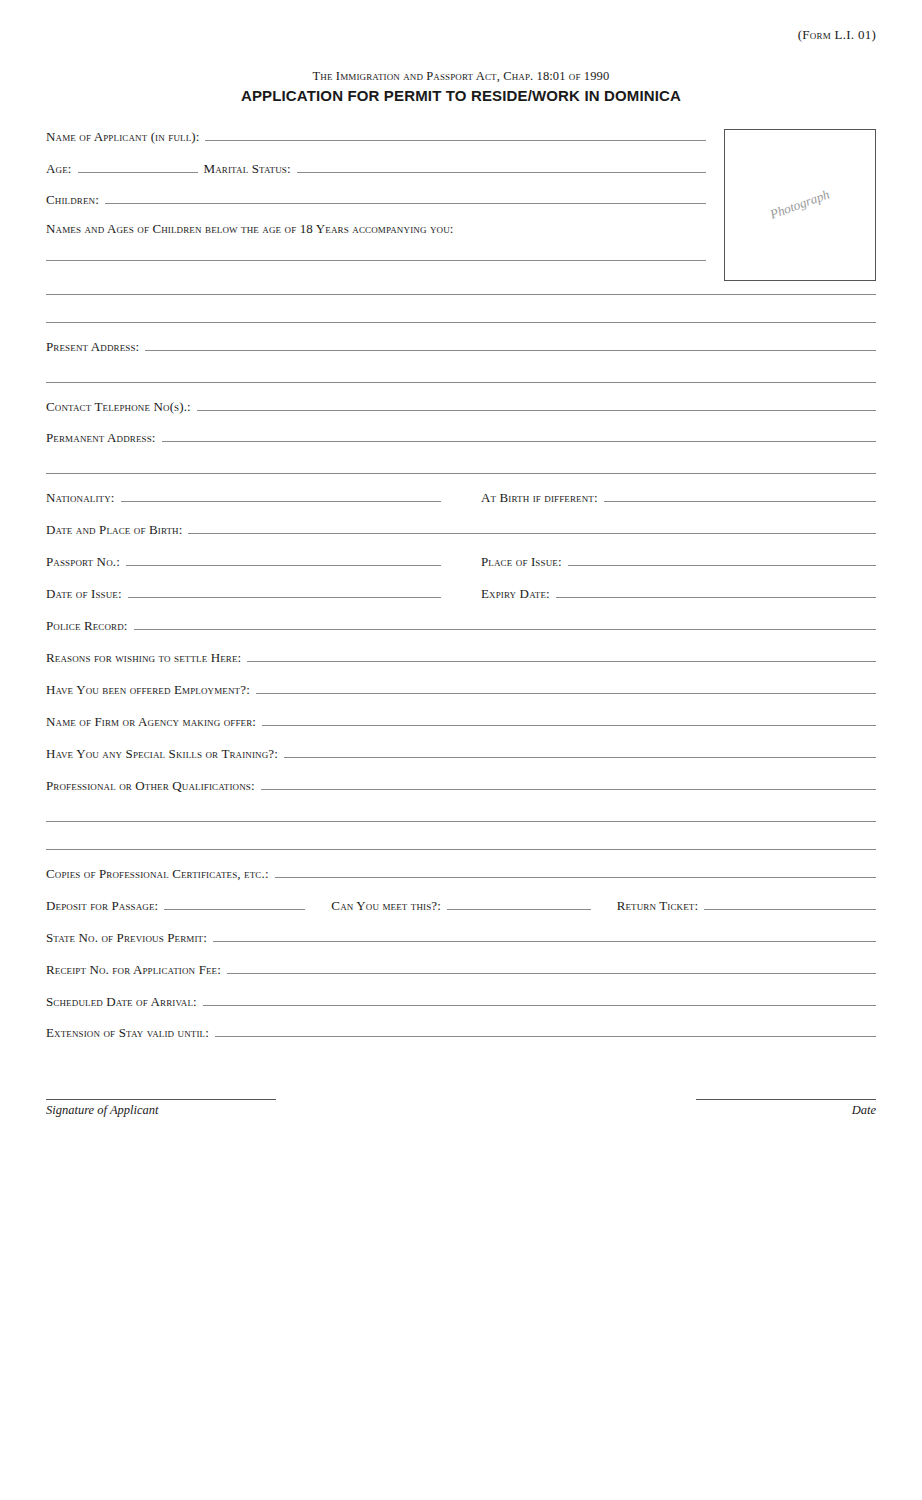(Form L.I. 01)
The Immigration and Passport Act, Chap. 18:01 of 1990
Application for Permit to Reside/Work in Dominica
Name of Applicant (in full):
Age: Marital Status:
Children:
Names and Ages of Children below the age of 18 Years accompanying you:
Photograph
Present Address:
Contact Telephone No(s).:
Permanent Address:
Nationality:
At Birth if different:
Date and Place of Birth:
Passport No.:
Place of Issue:
Date of Issue:
Expiry Date:
Police Record:
Reasons for wishing to settle Here:
Have You been offered Employment?:
Name of Firm or Agency making offer:
Have You any Special Skills or Training?:
Professional or Other Qualifications:
Copies of Professional Certificates, etc.:
Deposit for Passage:
Can You meet this?:
Return Ticket:
State No. of Previous Permit:
Receipt No. for Application Fee:
Scheduled Date of Arrival:
Extension of Stay valid until:
Signature of Applicant
Date